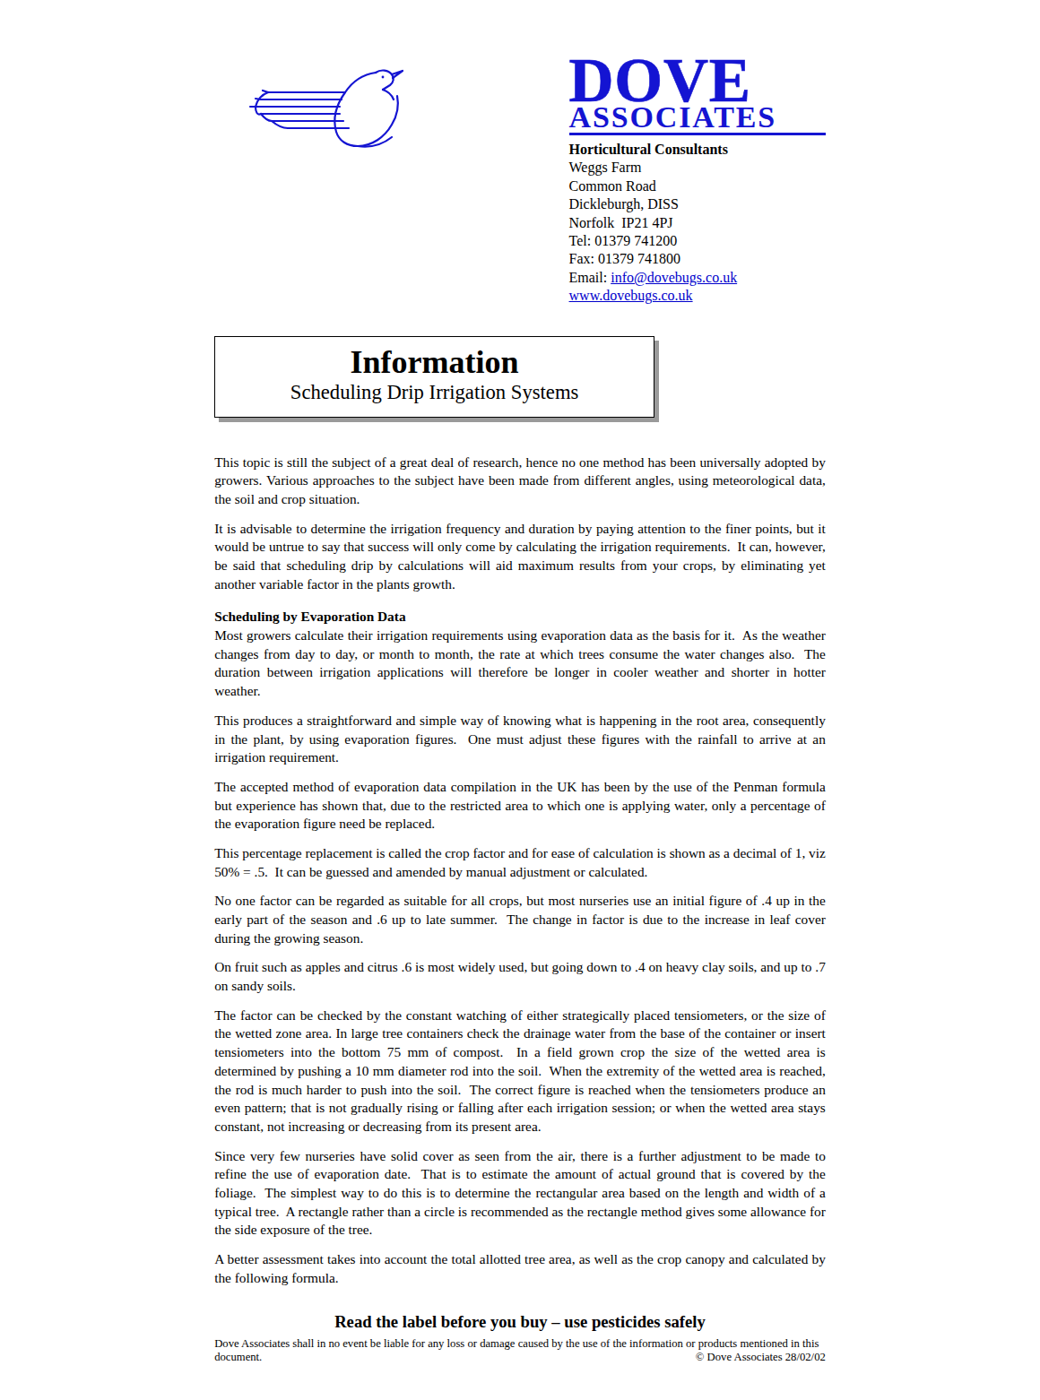DOVE ASSOCIATES
Horticultural Consultants
Weggs Farm
Common Road
Dickleburgh, DISS
Norfolk IP21 4PJ
Tel: 01379 741200
Fax: 01379 741800
Email: info@dovebugs.co.uk
www.dovebugs.co.uk
Information
Scheduling Drip Irrigation Systems
This topic is still the subject of a great deal of research, hence no one method has been universally adopted by growers. Various approaches to the subject have been made from different angles, using meteorological data, the soil and crop situation.
It is advisable to determine the irrigation frequency and duration by paying attention to the finer points, but it would be untrue to say that success will only come by calculating the irrigation requirements. It can, however, be said that scheduling drip by calculations will aid maximum results from your crops, by eliminating yet another variable factor in the plants growth.
Scheduling by Evaporation Data
Most growers calculate their irrigation requirements using evaporation data as the basis for it. As the weather changes from day to day, or month to month, the rate at which trees consume the water changes also. The duration between irrigation applications will therefore be longer in cooler weather and shorter in hotter weather.
This produces a straightforward and simple way of knowing what is happening in the root area, consequently in the plant, by using evaporation figures. One must adjust these figures with the rainfall to arrive at an irrigation requirement.
The accepted method of evaporation data compilation in the UK has been by the use of the Penman formula but experience has shown that, due to the restricted area to which one is applying water, only a percentage of the evaporation figure need be replaced.
This percentage replacement is called the crop factor and for ease of calculation is shown as a decimal of 1, viz 50% = .5. It can be guessed and amended by manual adjustment or calculated.
No one factor can be regarded as suitable for all crops, but most nurseries use an initial figure of .4 up in the early part of the season and .6 up to late summer. The change in factor is due to the increase in leaf cover during the growing season.
On fruit such as apples and citrus .6 is most widely used, but going down to .4 on heavy clay soils, and up to .7 on sandy soils.
The factor can be checked by the constant watching of either strategically placed tensiometers, or the size of the wetted zone area. In large tree containers check the drainage water from the base of the container or insert tensiometers into the bottom 75 mm of compost. In a field grown crop the size of the wetted area is determined by pushing a 10 mm diameter rod into the soil. When the extremity of the wetted area is reached, the rod is much harder to push into the soil. The correct figure is reached when the tensiometers produce an even pattern; that is not gradually rising or falling after each irrigation session; or when the wetted area stays constant, not increasing or decreasing from its present area.
Since very few nurseries have solid cover as seen from the air, there is a further adjustment to be made to refine the use of evaporation date. That is to estimate the amount of actual ground that is covered by the foliage. The simplest way to do this is to determine the rectangular area based on the length and width of a typical tree. A rectangle rather than a circle is recommended as the rectangle method gives some allowance for the side exposure of the tree.
A better assessment takes into account the total allotted tree area, as well as the crop canopy and calculated by the following formula.
Read the label before you buy – use pesticides safely
Dove Associates shall in no event be liable for any loss or damage caused by the use of the information or products mentioned in this document. © Dove Associates 28/02/02